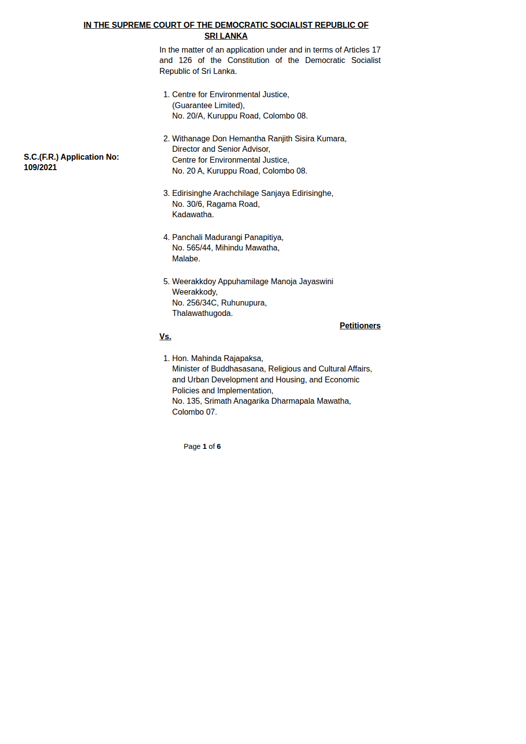IN THE SUPREME COURT OF THE DEMOCRATIC SOCIALIST REPUBLIC OF SRI LANKA
S.C.(F.R.) Application No: 109/2021
In the matter of an application under and in terms of Articles 17 and 126 of the Constitution of the Democratic Socialist Republic of Sri Lanka.
Centre for Environmental Justice, (Guarantee Limited), No. 20/A, Kuruppu Road, Colombo 08.
Withanage Don Hemantha Ranjith Sisira Kumara, Director and Senior Advisor, Centre for Environmental Justice, No. 20 A, Kuruppu Road, Colombo 08.
Edirisinghe Arachchilage Sanjaya Edirisinghe, No. 30/6, Ragama Road, Kadawatha.
Panchali Madurangi Panapitiya, No. 565/44, Mihindu Mawatha, Malabe.
Weerakkdoy Appuhamilage Manoja Jayaswini Weerakkody, No. 256/34C, Ruhunupura, Thalawathugoda.
Petitioners
Vs.
Hon. Mahinda Rajapaksa, Minister of Buddhasasana, Religious and Cultural Affairs, and Urban Development and Housing, and Economic Policies and Implementation, No. 135, Srimath Anagarika Dharmapala Mawatha, Colombo 07.
Page 1 of 6